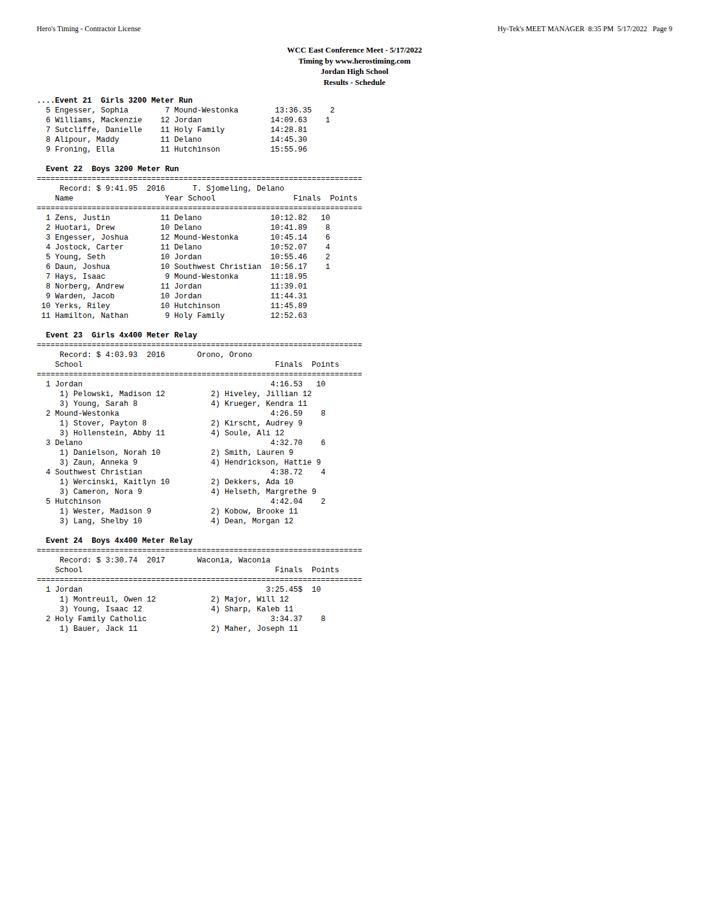Hero's Timing - Contractor License Hy-Tek's MEET MANAGER 8:35 PM 5/17/2022 Page 9
WCC East Conference Meet - 5/17/2022
Timing by www.herostiming.com
Jordan High School
Results - Schedule
....Event 21  Girls 3200 Meter Run
  5 Engesser, Sophia        7 Mound-Westonka        13:36.35    2
  6 Williams, Mackenzie    12 Jordan               14:09.63    1
  7 Sutcliffe, Danielle    11 Holy Family          14:28.81
  8 Alipour, Maddy         11 Delano               14:45.30
  9 Froning, Ella          11 Hutchinson           15:55.96

  Event 22  Boys 3200 Meter Run
=======================================================================
     Record: $ 9:41.95  2016      T. Sjomeling, Delano
    Name                    Year School                 Finals  Points
=======================================================================
  1 Zens, Justin           11 Delano               10:12.82   10
  2 Huotari, Drew          10 Delano               10:41.89    8
  3 Engesser, Joshua       12 Mound-Westonka       10:45.14    6
  4 Jostock, Carter        11 Delano               10:52.07    4
  5 Young, Seth            10 Jordan               10:55.46    2
  6 Daun, Joshua           10 Southwest Christian  10:56.17    1
  7 Hays, Isaac             9 Mound-Westonka       11:18.95
  8 Norberg, Andrew        11 Jordan               11:39.01
  9 Warden, Jacob          10 Jordan               11:44.31
 10 Yerks, Riley           10 Hutchinson           11:45.89
 11 Hamilton, Nathan        9 Holy Family          12:52.63

  Event 23  Girls 4x400 Meter Relay
=======================================================================
     Record: $ 4:03.93  2016       Orono, Orono
    School                                          Finals  Points
=======================================================================
  1 Jordan                                         4:16.53   10
     1) Pelowski, Madison 12          2) Hiveley, Jillian 12
     3) Young, Sarah 8                4) Krueger, Kendra 11
  2 Mound-Westonka                                 4:26.59    8
     1) Stover, Payton 8              2) Kirscht, Audrey 9
     3) Hollenstein, Abby 11          4) Soule, Ali 12
  3 Delano                                         4:32.70    6
     1) Danielson, Norah 10           2) Smith, Lauren 9
     3) Zaun, Anneka 9                4) Hendrickson, Hattie 9
  4 Southwest Christian                            4:38.72    4
     1) Wercinski, Kaitlyn 10         2) Dekkers, Ada 10
     3) Cameron, Nora 9               4) Helseth, Margrethe 9
  5 Hutchinson                                     4:42.04    2
     1) Wester, Madison 9             2) Kobow, Brooke 11
     3) Lang, Shelby 10               4) Dean, Morgan 12

  Event 24  Boys 4x400 Meter Relay
=======================================================================
     Record: $ 3:30.74  2017       Waconia, Waconia
    School                                          Finals  Points
=======================================================================
  1 Jordan                                        3:25.45$  10
     1) Montreuil, Owen 12            2) Major, Will 12
     3) Young, Isaac 12               4) Sharp, Kaleb 11
  2 Holy Family Catholic                           3:34.37    8
     1) Bauer, Jack 11                2) Maher, Joseph 11